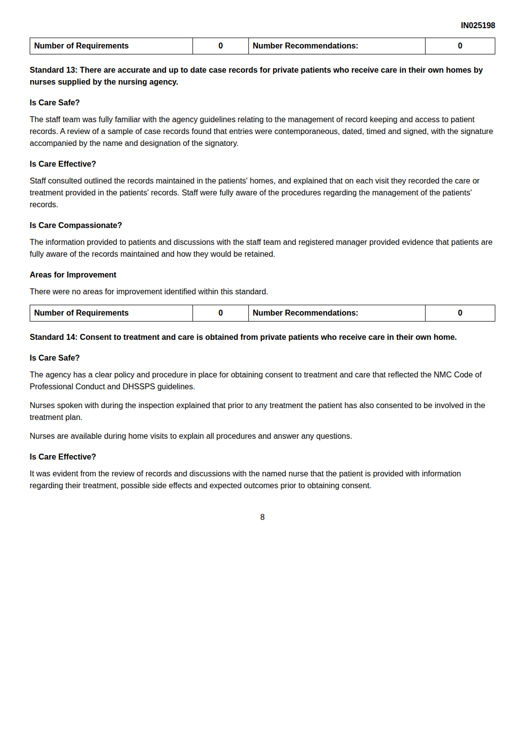IN025198
| Number of Requirements | 0 | Number Recommendations: | 0 |
Standard 13: There are accurate and up to date case records for private patients who receive care in their own homes by nurses supplied by the nursing agency.
Is Care Safe?
The staff team was fully familiar with the agency guidelines relating to the management of record keeping and access to patient records. A review of a sample of case records found that entries were contemporaneous, dated, timed and signed, with the signature accompanied by the name and designation of the signatory.
Is Care Effective?
Staff consulted outlined the records maintained in the patients' homes, and explained that on each visit they recorded the care or treatment provided in the patients' records. Staff were fully aware of the procedures regarding the management of the patients' records.
Is Care Compassionate?
The information provided to patients and discussions with the staff team and registered manager provided evidence that patients are fully aware of the records maintained and how they would be retained.
Areas for Improvement
There were no areas for improvement identified within this standard.
| Number of Requirements | 0 | Number Recommendations: | 0 |
Standard 14: Consent to treatment and care is obtained from private patients who receive care in their own home.
Is Care Safe?
The agency has a clear policy and procedure in place for obtaining consent to treatment and care that reflected the NMC Code of Professional Conduct and DHSSPS guidelines.
Nurses spoken with during the inspection explained that prior to any treatment the patient has also consented to be involved in the treatment plan.
Nurses are available during home visits to explain all procedures and answer any questions.
Is Care Effective?
It was evident from the review of records and discussions with the named nurse that the patient is provided with information regarding their treatment, possible side effects and expected outcomes prior to obtaining consent.
8